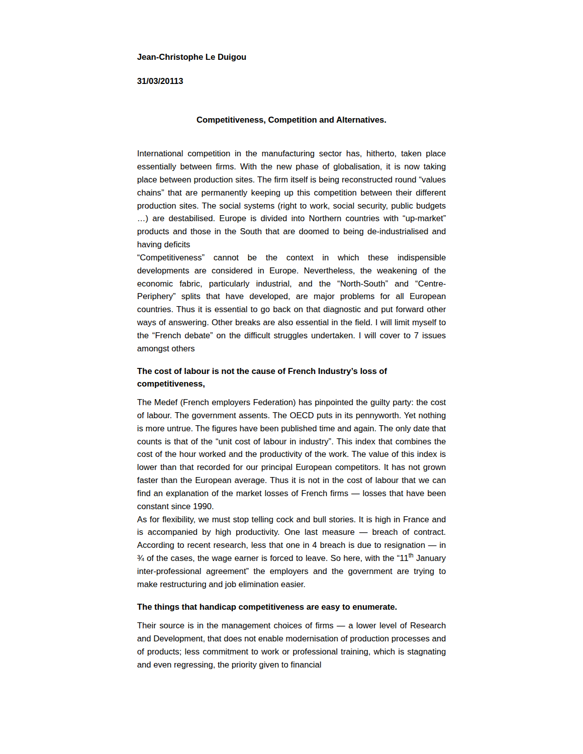Jean-Christophe Le Duigou
31/03/20113
Competitiveness, Competition and Alternatives.
International competition in the manufacturing sector has, hitherto, taken place essentially between firms. With the new phase of globalisation, it is now taking place between production sites. The firm itself is being reconstructed round “values chains” that are permanently keeping up this competition between their different production sites. The social systems (right to work, social security, public budgets …) are destabilised. Europe is divided into Northern countries with “up-market” products and those in the South that are doomed to being de-industrialised and having deficits
“Competitiveness” cannot be the context in which these indispensible developments are considered in Europe. Nevertheless, the weakening of the economic fabric, particularly industrial, and the “North-South” and “Centre-Periphery” splits that have developed, are major problems for all European countries. Thus it is essential to go back on that diagnostic and put forward other ways of answering. Other breaks are also essential in the field. I will limit myself to the “French debate” on the difficult struggles undertaken. I will cover to 7 issues amongst others
The cost of labour is not the cause of French Industry’s loss of competitiveness,
The Medef (French employers Federation) has pinpointed the guilty party: the cost of labour. The government assents. The OECD puts in its pennyworth. Yet nothing is more untrue. The figures have been published time and again. The only date that counts is that of the “unit cost of labour in industry”. This index that combines the cost of the hour worked and the productivity of the work. The value of this index is lower than that recorded for our principal European competitors. It has not grown faster than the European average. Thus it is not in the cost of labour that we can find an explanation of the market losses of French firms — losses that have been constant since 1990.
As for flexibility, we must stop telling cock and bull stories. It is high in France and is accompanied by high productivity. One last measure — breach of contract. According to recent research, less that one in 4 breach is due to resignation — in ¾ of the cases, the wage earner is forced to leave. So here, with the “11th January inter-professional agreement” the employers and the government are trying to make restructuring and job elimination easier.
The things that handicap competitiveness are easy to enumerate.
Their source is in the management choices of firms — a lower level of Research and Development, that does not enable modernisation of production processes and of products; less commitment to work or professional training, which is stagnating and even regressing, the priority given to financial